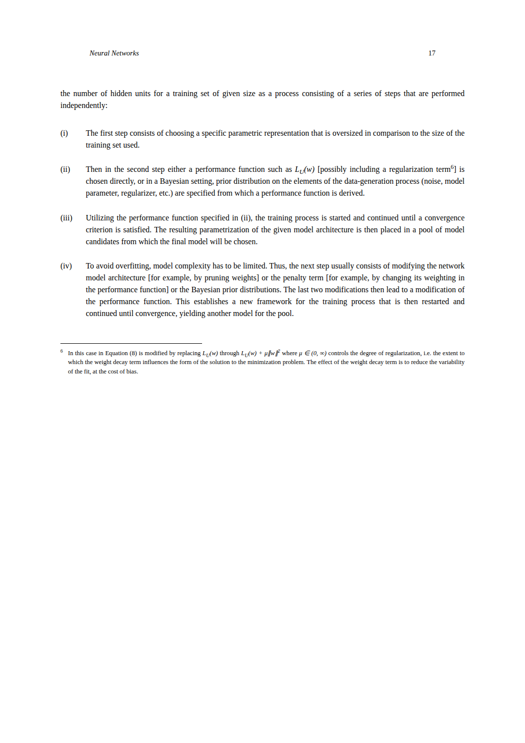Neural Networks 17
the number of hidden units for a training set of given size as a process consisting of a series of steps that are performed independently:
(i) The first step consists of choosing a specific parametric representation that is oversized in comparison to the size of the training set used.
(ii) Then in the second step either a performance function such as LU(w) [possibly including a regularization term6] is chosen directly, or in a Bayesian setting, prior distribution on the elements of the data-generation process (noise, model parameter, regularizer, etc.) are specified from which a performance function is derived.
(iii) Utilizing the performance function specified in (ii), the training process is started and continued until a convergence criterion is satisfied. The resulting parametrization of the given model architecture is then placed in a pool of model candidates from which the final model will be chosen.
(iv) To avoid overfitting, model complexity has to be limited. Thus, the next step usually consists of modifying the network model architecture [for example, by pruning weights] or the penalty term [for example, by changing its weighting in the performance function] or the Bayesian prior distributions. The last two modifications then lead to a modification of the performance function. This establishes a new framework for the training process that is then restarted and continued until convergence, yielding another model for the pool.
6 In this case in Equation (8) is modified by replacing LU(w) through LU(w) + μ∥w∥2 where μ ∈ (0, ∞) controls the degree of regularization, i.e. the extent to which the weight decay term influences the form of the solution to the minimization problem. The effect of the weight decay term is to reduce the variability of the fit, at the cost of bias.